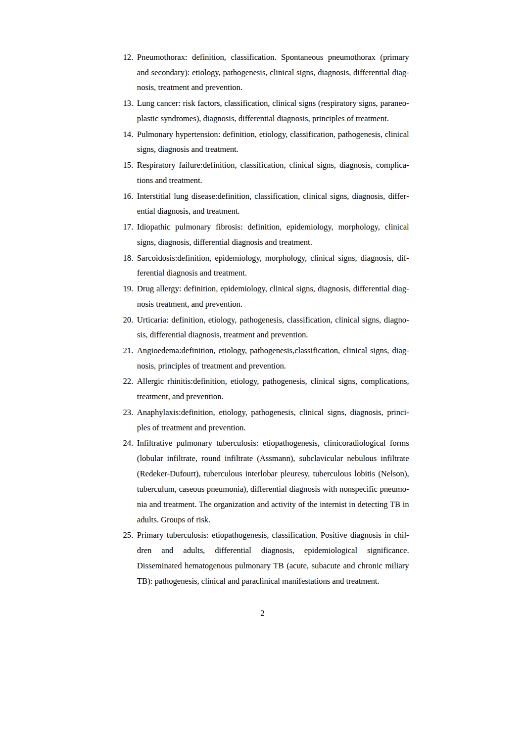Pneumothorax: definition, classification. Spontaneous pneumothorax (primary and secondary): etiology, pathogenesis, clinical signs, diagnosis, differential diagnosis, treatment and prevention.
Lung cancer: risk factors, classification, clinical signs (respiratory signs, paraneoplastic syndromes), diagnosis, differential diagnosis, principles of treatment.
Pulmonary hypertension: definition, etiology, classification, pathogenesis, clinical signs, diagnosis and treatment.
Respiratory failure:definition, classification, clinical signs, diagnosis, complications and treatment.
Interstitial lung disease:definition, classification, clinical signs, diagnosis, differential diagnosis, and treatment.
Idiopathic pulmonary fibrosis: definition, epidemiology, morphology, clinical signs, diagnosis, differential diagnosis and treatment.
Sarcoidosis:definition, epidemiology, morphology, clinical signs, diagnosis, differential diagnosis and treatment.
Drug allergy: definition, epidemiology, clinical signs, diagnosis, differential diagnosis treatment, and prevention.
Urticaria: definition, etiology, pathogenesis, classification, clinical signs, diagnosis, differential diagnosis, treatment and prevention.
Angioedema:definition, etiology, pathogenesis,classification, clinical signs, diagnosis, principles of treatment and prevention.
Allergic rhinitis:definition, etiology, pathogenesis, clinical signs, complications, treatment, and prevention.
Anaphylaxis:definition, etiology, pathogenesis, clinical signs, diagnosis, principles of treatment and prevention.
Infiltrative pulmonary tuberculosis: etiopathogenesis, clinicoradiological forms (lobular infiltrate, round infiltrate (Assmann), subclavicular nebulous infiltrate (Redeker-Dufourt), tuberculous interlobar pleuresy, tuberculous lobitis (Nelson), tuberculum, caseous pneumonia), differential diagnosis with nonspecific pneumonia and treatment. The organization and activity of the internist in detecting TB in adults. Groups of risk.
Primary tuberculosis: etiopathogenesis, classification. Positive diagnosis in children and adults, differential diagnosis, epidemiological significance. Disseminated hematogenous pulmonary TB (acute, subacute and chronic miliary TB): pathogenesis, clinical and paraclinical manifestations and treatment.
2